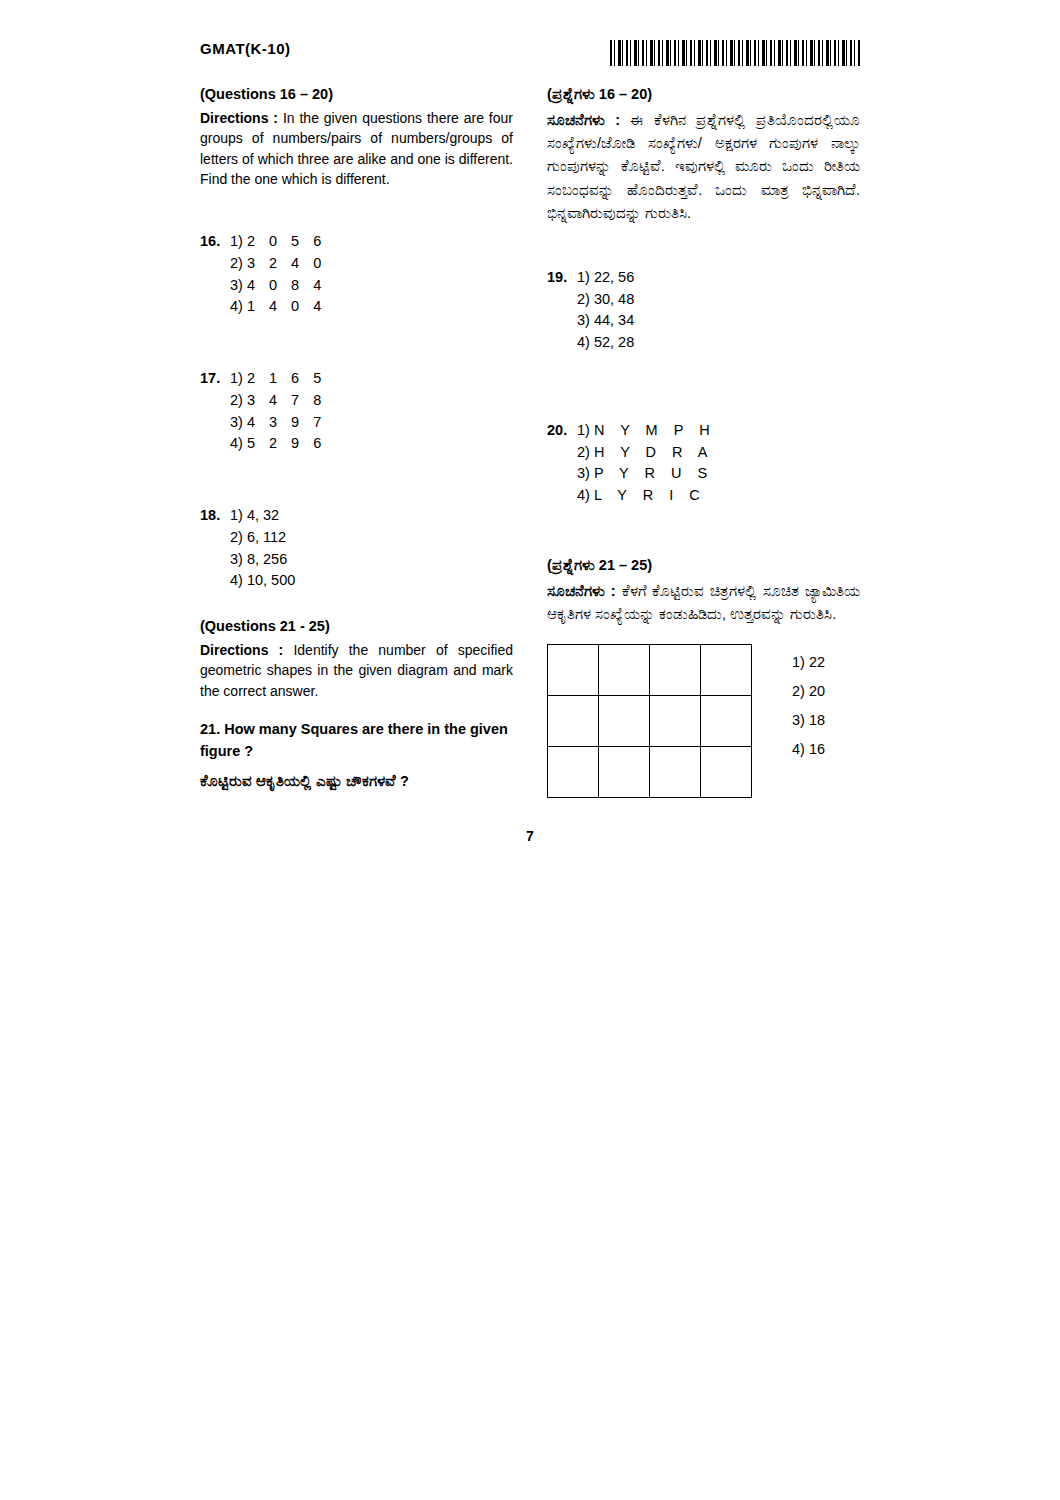GMAT(K-10)
(Questions 16 – 20)
Directions : In the given questions there are four groups of numbers/pairs of numbers/groups of letters of which three are alike and one is different. Find the one which is different.
16.
1) 2 0 5 6
2) 3 2 4 0
3) 4 0 8 4
4) 1 4 0 4
17.
1) 2 1 6 5
2) 3 4 7 8
3) 4 3 9 7
4) 5 2 9 6
18.
1) 4, 32
2) 6, 112
3) 8, 256
4) 10, 500
(Questions 21 - 25)
Directions : Identify the number of specified geometric shapes in the given diagram and mark the correct answer.
21. How many Squares are there in the given figure ? ಕೊಟ್ಟಿರುವ ಆಕೃತಿಯಲ್ಲಿ ಎಷ್ಟು ಚೌಕಗಳವೆ ?
(ಪ್ರಶ್ನೆಗಳು 16 – 20)
ಸೂಚನೆಗಳು : ಈ ಕೆಳಗಿನ ಪ್ರಶ್ನೆಗಳಲ್ಲಿ ಪ್ರತಿಯೊಂದರಲ್ಲಿಯೂ ಸಂಖ್ಯೆಗಳು/ಜೋಡಿ ಸಂಖ್ಯೆಗಳು/ ಅಕ್ಷರಗಳ ಗುಂಪುಗಳ ನಾಲ್ಕು ಗುಂಪುಗಳನ್ನು ಕೊಟ್ಟಿವೆ. ಇವುಗಳಲ್ಲಿ ಮೂರು ಒಂದು ರೀತಿಯ ಸಂಬಂಧವನ್ನು ಹೊಂದಿರುತ್ತವೆ. ಒಂದು ಮಾತ್ರ ಭಿನ್ನವಾಗಿದೆ. ಭಿನ್ನವಾಗಿರುವುದನ್ನು ಗುರುತಿಸಿ.
19.
1) 22, 56
2) 30, 48
3) 44, 34
4) 52, 28
20.
1) N Y M P H
2) H Y D R A
3) P Y R U S
4) L Y R I C
(ಪ್ರಶ್ನೆಗಳು 21 – 25)
ಸೂಚನೆಗಳು : ಕೆಳಗೆ ಕೊಟ್ಟಿರುವ ಚಿತ್ರಗಳಲ್ಲಿ ಸೂಚಿತ ಜ್ಯಾಮಿತಿಯ ಆಕೃತಿಗಳ ಸಂಖ್ಯೆಯನ್ನು ಕಂಡುಹಿಡಿದು, ಉತ್ತರವನ್ನು ಗುರುತಿಸಿ.
1) 22
2) 20
3) 18
4) 16
7